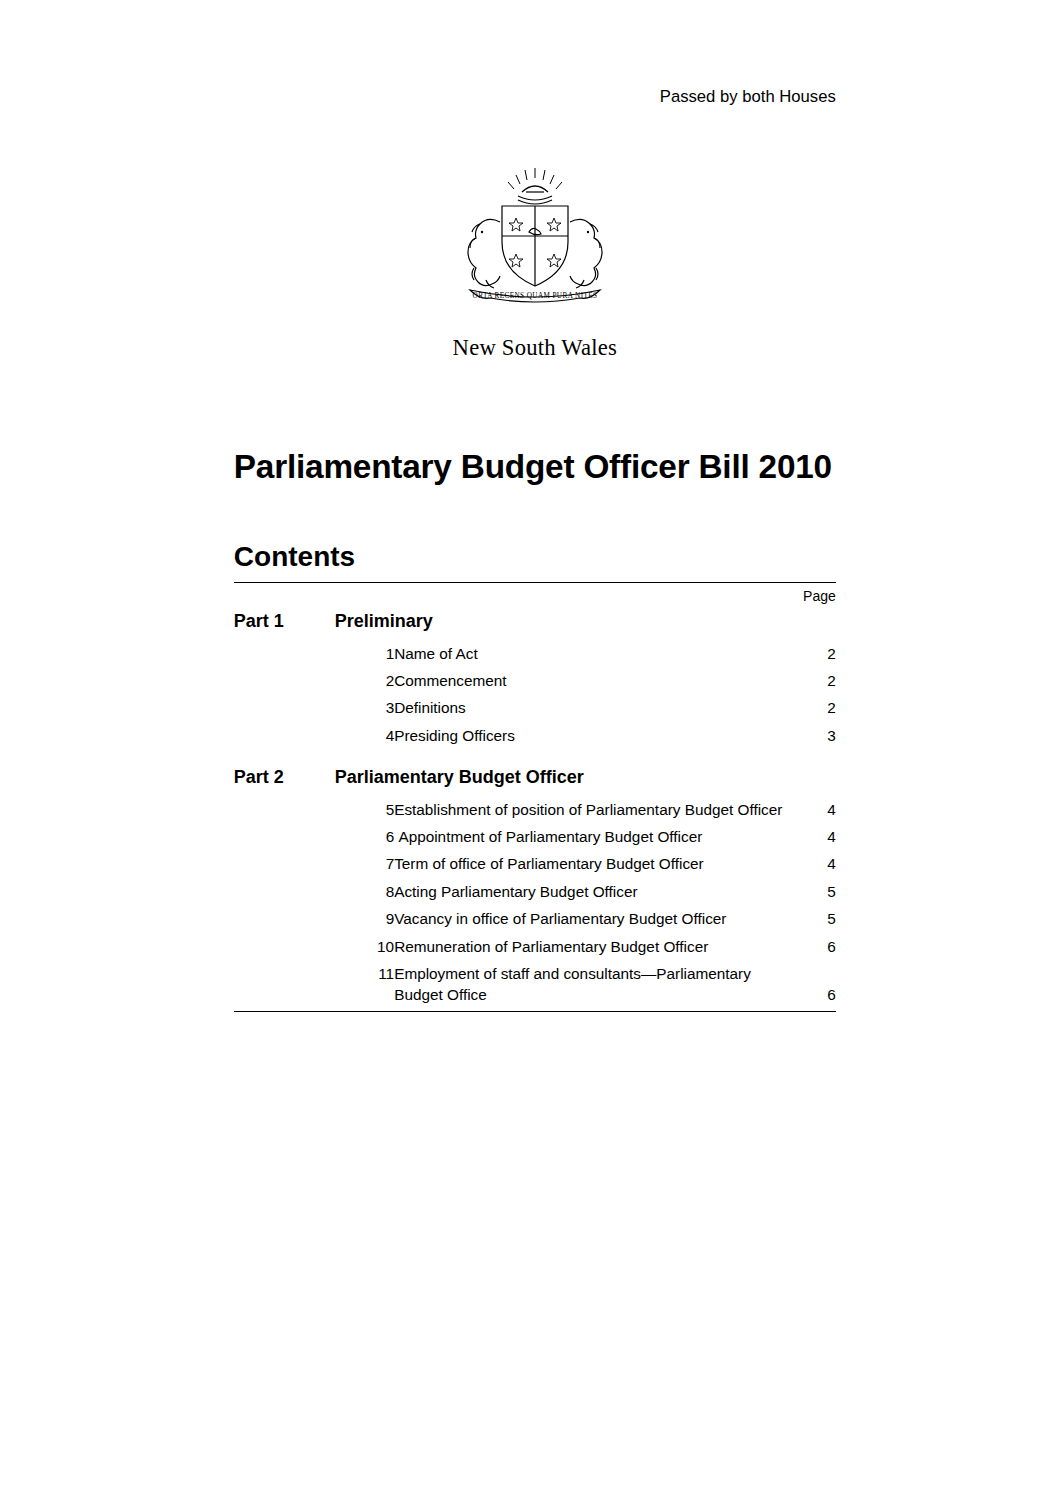Passed by both Houses
ORTA RECENS QUAM PURA NITES
New South Wales
Parliamentary Budget Officer Bill 2010
Contents
Page
| Part 1 | Preliminary | |
| | 1 | Name of Act | 2 |
| | 2 | Commencement | 2 |
| | 3 | Definitions | 2 |
| | 4 | Presiding Officers | 3 |
| Part 2 | Parliamentary Budget Officer | |
| | 5 | Establishment of position of Parliamentary Budget Officer | 4 |
| | 6 | Appointment of Parliamentary Budget Officer | 4 |
| | 7 | Term of office of Parliamentary Budget Officer | 4 |
| | 8 | Acting Parliamentary Budget Officer | 5 |
| | 9 | Vacancy in office of Parliamentary Budget Officer | 5 |
| | 10 | Remuneration of Parliamentary Budget Officer | 6 |
| | 11 | Employment of staff and consultants—Parliamentary Budget Office | 6 |